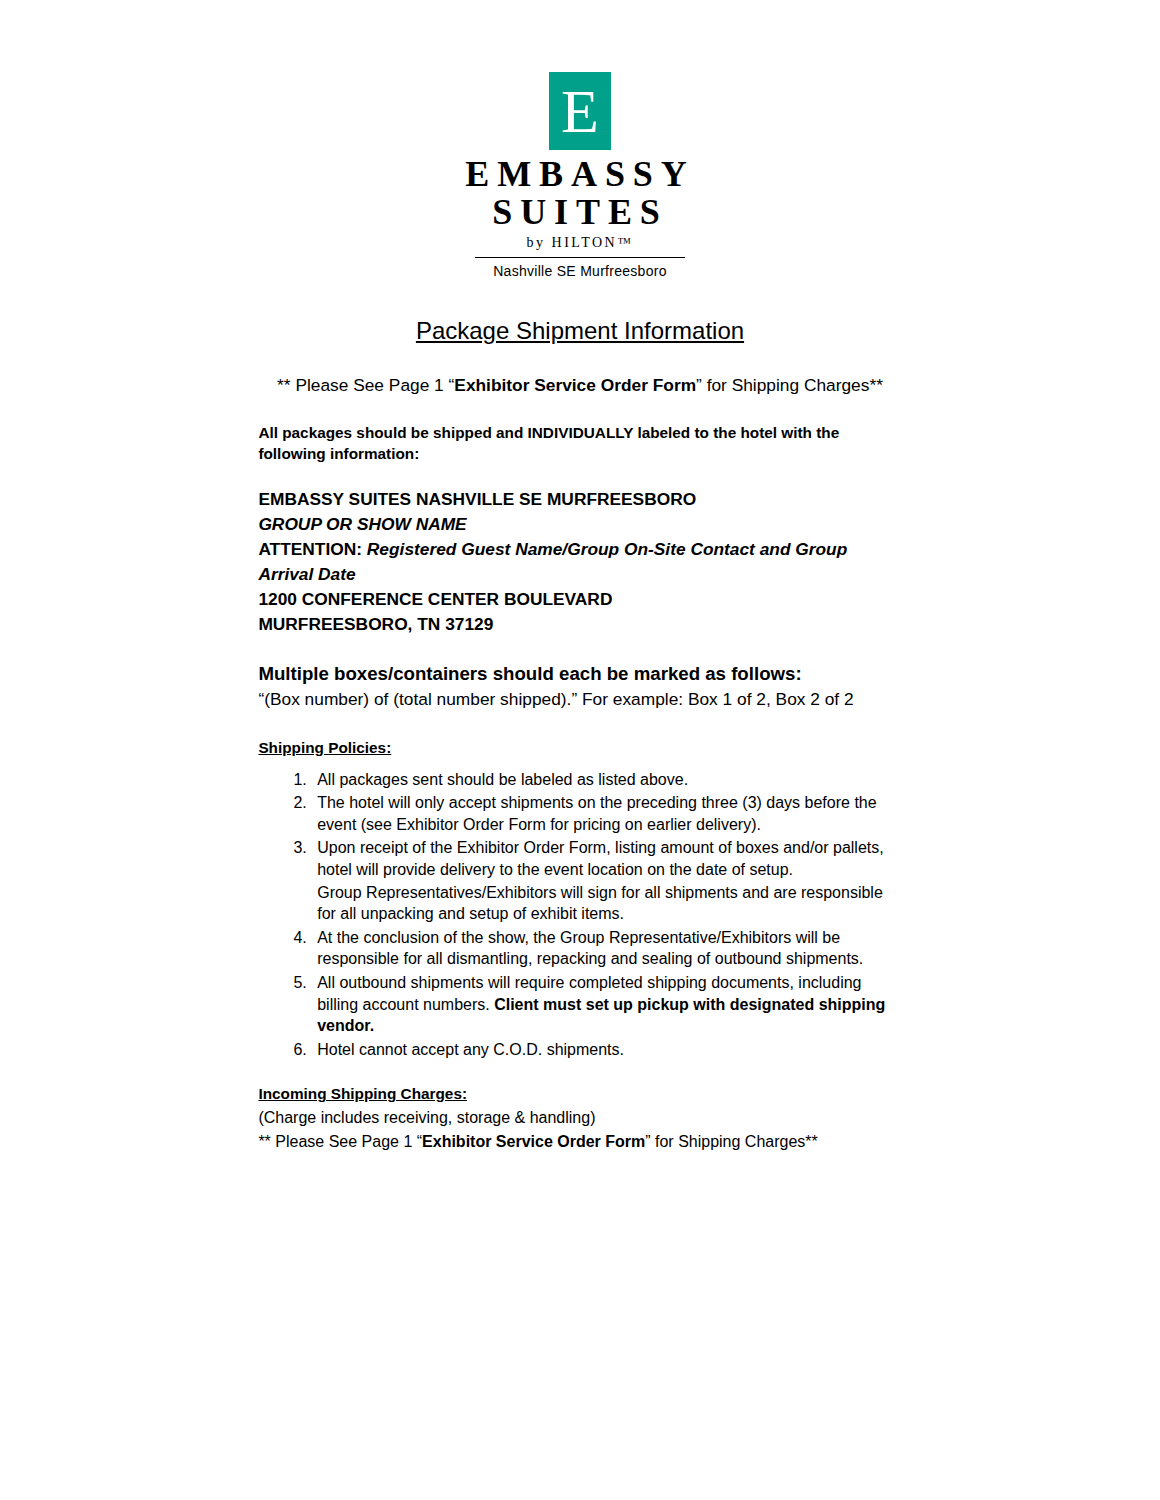E
EMBASSY
SUITES
by HILTON™
Nashville SE Murfreesboro
Package Shipment Information
** Please See Page 1 “Exhibitor Service Order Form” for Shipping Charges**
All packages should be shipped and INDIVIDUALLY labeled to the hotel with the following information:
EMBASSY SUITES NASHVILLE SE MURFREESBORO
GROUP OR SHOW NAME
ATTENTION: Registered Guest Name/Group On-Site Contact and Group Arrival Date
1200 CONFERENCE CENTER BOULEVARD
MURFREESBORO, TN 37129
Multiple boxes/containers should each be marked as follows:
“(Box number) of (total number shipped).” For example: Box 1 of 2, Box 2 of 2
Shipping Policies:
All packages sent should be labeled as listed above.
The hotel will only accept shipments on the preceding three (3) days before the event (see Exhibitor Order Form for pricing on earlier delivery).
Upon receipt of the Exhibitor Order Form, listing amount of boxes and/or pallets, hotel will provide delivery to the event location on the date of setup. Group Representatives/Exhibitors will sign for all shipments and are responsible for all unpacking and setup of exhibit items.
At the conclusion of the show, the Group Representative/Exhibitors will be responsible for all dismantling, repacking and sealing of outbound shipments.
All outbound shipments will require completed shipping documents, including billing account numbers. Client must set up pickup with designated shipping vendor.
Hotel cannot accept any C.O.D. shipments.
Incoming Shipping Charges:
(Charge includes receiving, storage & handling)
** Please See Page 1 “Exhibitor Service Order Form” for Shipping Charges**